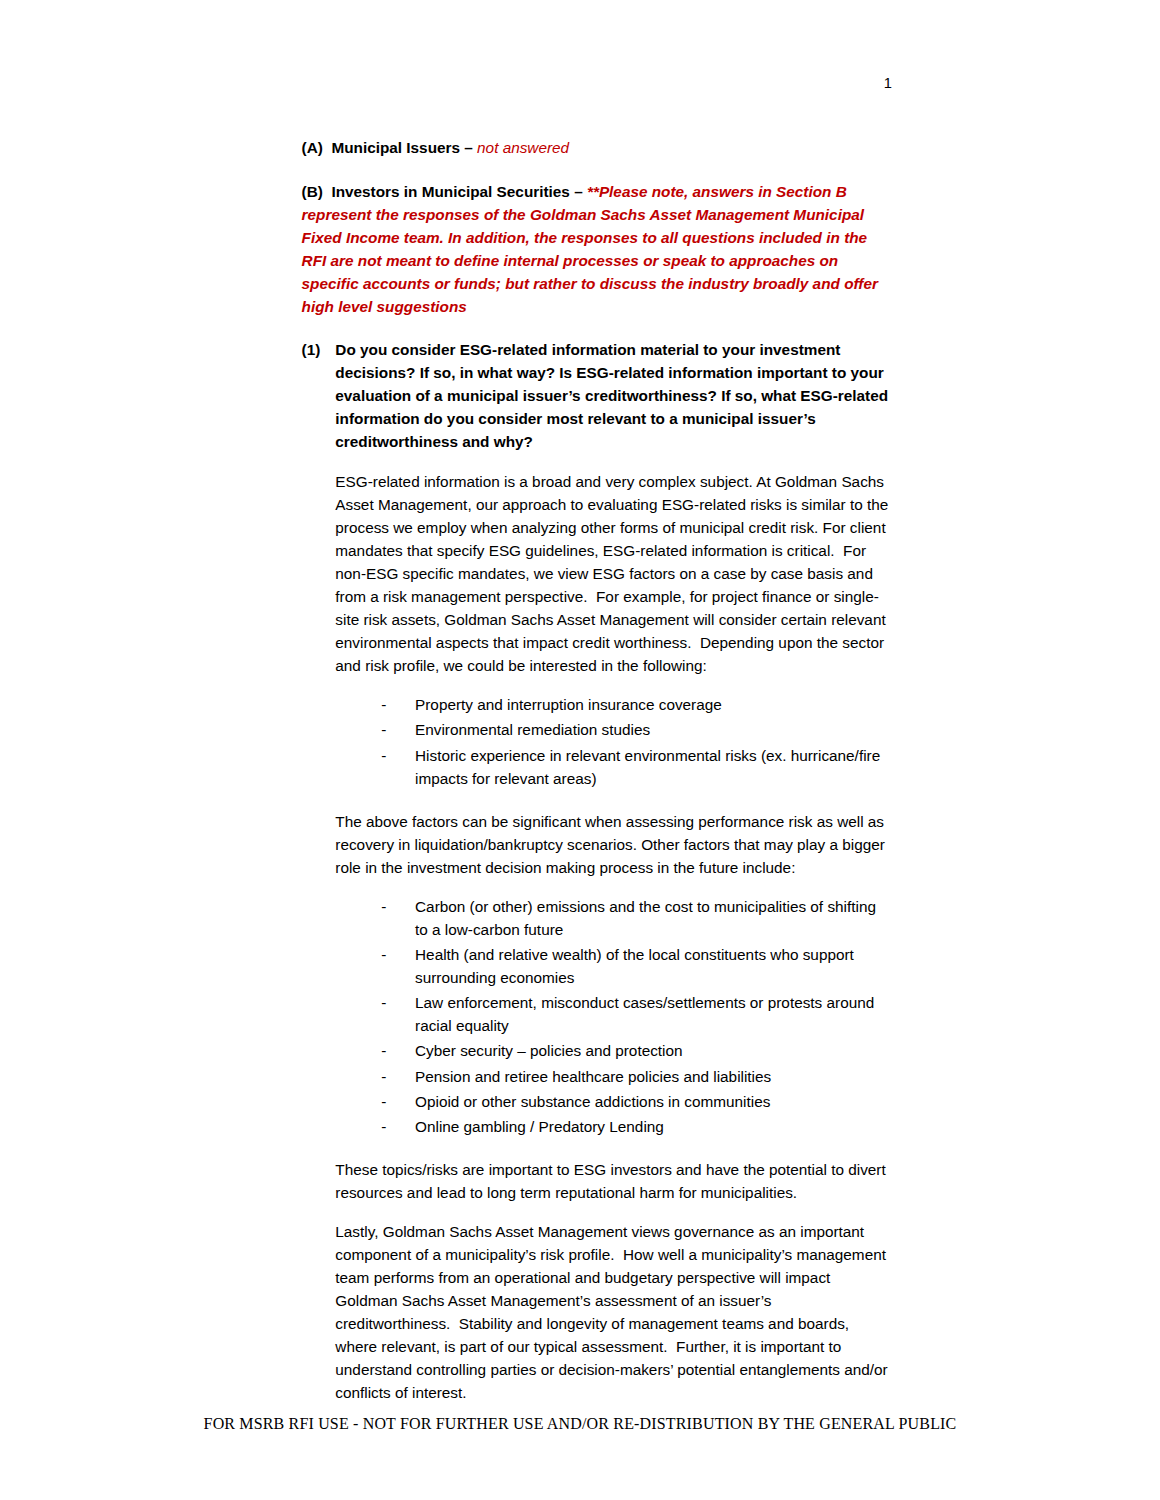1
(A) Municipal Issuers – not answered
(B) Investors in Municipal Securities – **Please note, answers in Section B represent the responses of the Goldman Sachs Asset Management Municipal Fixed Income team. In addition, the responses to all questions included in the RFI are not meant to define internal processes or speak to approaches on specific accounts or funds; but rather to discuss the industry broadly and offer high level suggestions
(1)
Do you consider ESG-related information material to your investment decisions? If so, in what way? Is ESG-related information important to your evaluation of a municipal issuer’s creditworthiness? If so, what ESG-related information do you consider most relevant to a municipal issuer’s creditworthiness and why?
ESG-related information is a broad and very complex subject. At Goldman Sachs Asset Management, our approach to evaluating ESG-related risks is similar to the process we employ when analyzing other forms of municipal credit risk. For client mandates that specify ESG guidelines, ESG-related information is critical. For non-ESG specific mandates, we view ESG factors on a case by case basis and from a risk management perspective. For example, for project finance or single-site risk assets, Goldman Sachs Asset Management will consider certain relevant environmental aspects that impact credit worthiness. Depending upon the sector and risk profile, we could be interested in the following:
Property and interruption insurance coverage
Environmental remediation studies
Historic experience in relevant environmental risks (ex. hurricane/fire impacts for relevant areas)
The above factors can be significant when assessing performance risk as well as recovery in liquidation/bankruptcy scenarios. Other factors that may play a bigger role in the investment decision making process in the future include:
Carbon (or other) emissions and the cost to municipalities of shifting to a low-carbon future
Health (and relative wealth) of the local constituents who support surrounding economies
Law enforcement, misconduct cases/settlements or protests around racial equality
Cyber security – policies and protection
Pension and retiree healthcare policies and liabilities
Opioid or other substance addictions in communities
Online gambling / Predatory Lending
These topics/risks are important to ESG investors and have the potential to divert resources and lead to long term reputational harm for municipalities.
Lastly, Goldman Sachs Asset Management views governance as an important component of a municipality’s risk profile. How well a municipality’s management team performs from an operational and budgetary perspective will impact Goldman Sachs Asset Management’s assessment of an issuer’s creditworthiness. Stability and longevity of management teams and boards, where relevant, is part of our typical assessment. Further, it is important to understand controlling parties or decision-makers’ potential entanglements and/or conflicts of interest.
FOR MSRB RFI USE - NOT FOR FURTHER USE AND/OR RE-DISTRIBUTION BY THE GENERAL PUBLIC